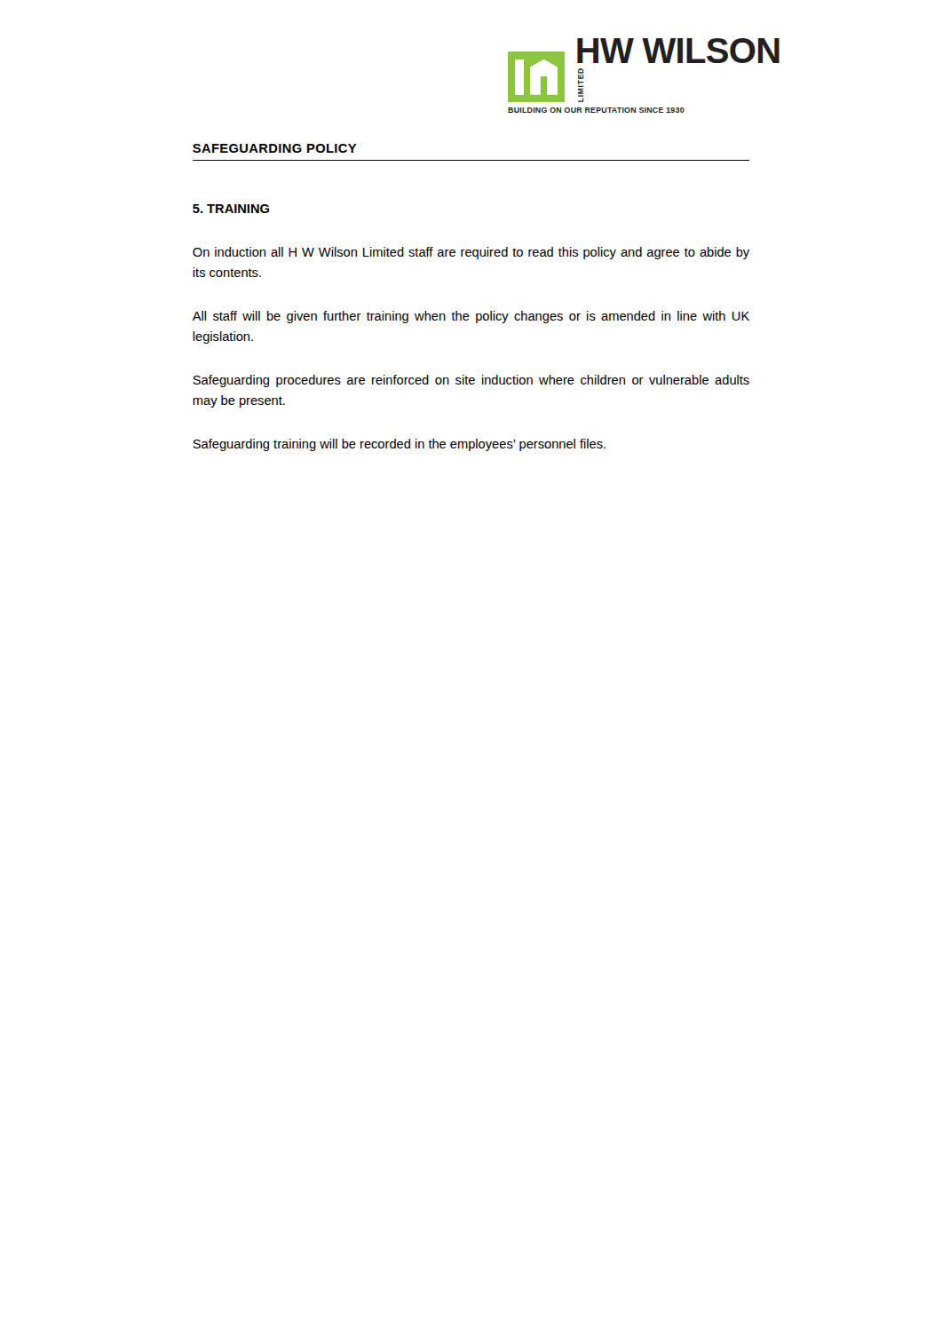HW WILSON LIMITED
BUILDING ON OUR REPUTATION SINCE 1930
SAFEGUARDING POLICY
5. TRAINING
On induction all H W Wilson Limited staff are required to read this policy and agree to abide by its contents.
All staff will be given further training when the policy changes or is amended in line with UK legislation.
Safeguarding procedures are reinforced on site induction where children or vulnerable adults may be present.
Safeguarding training will be recorded in the employees’ personnel files.